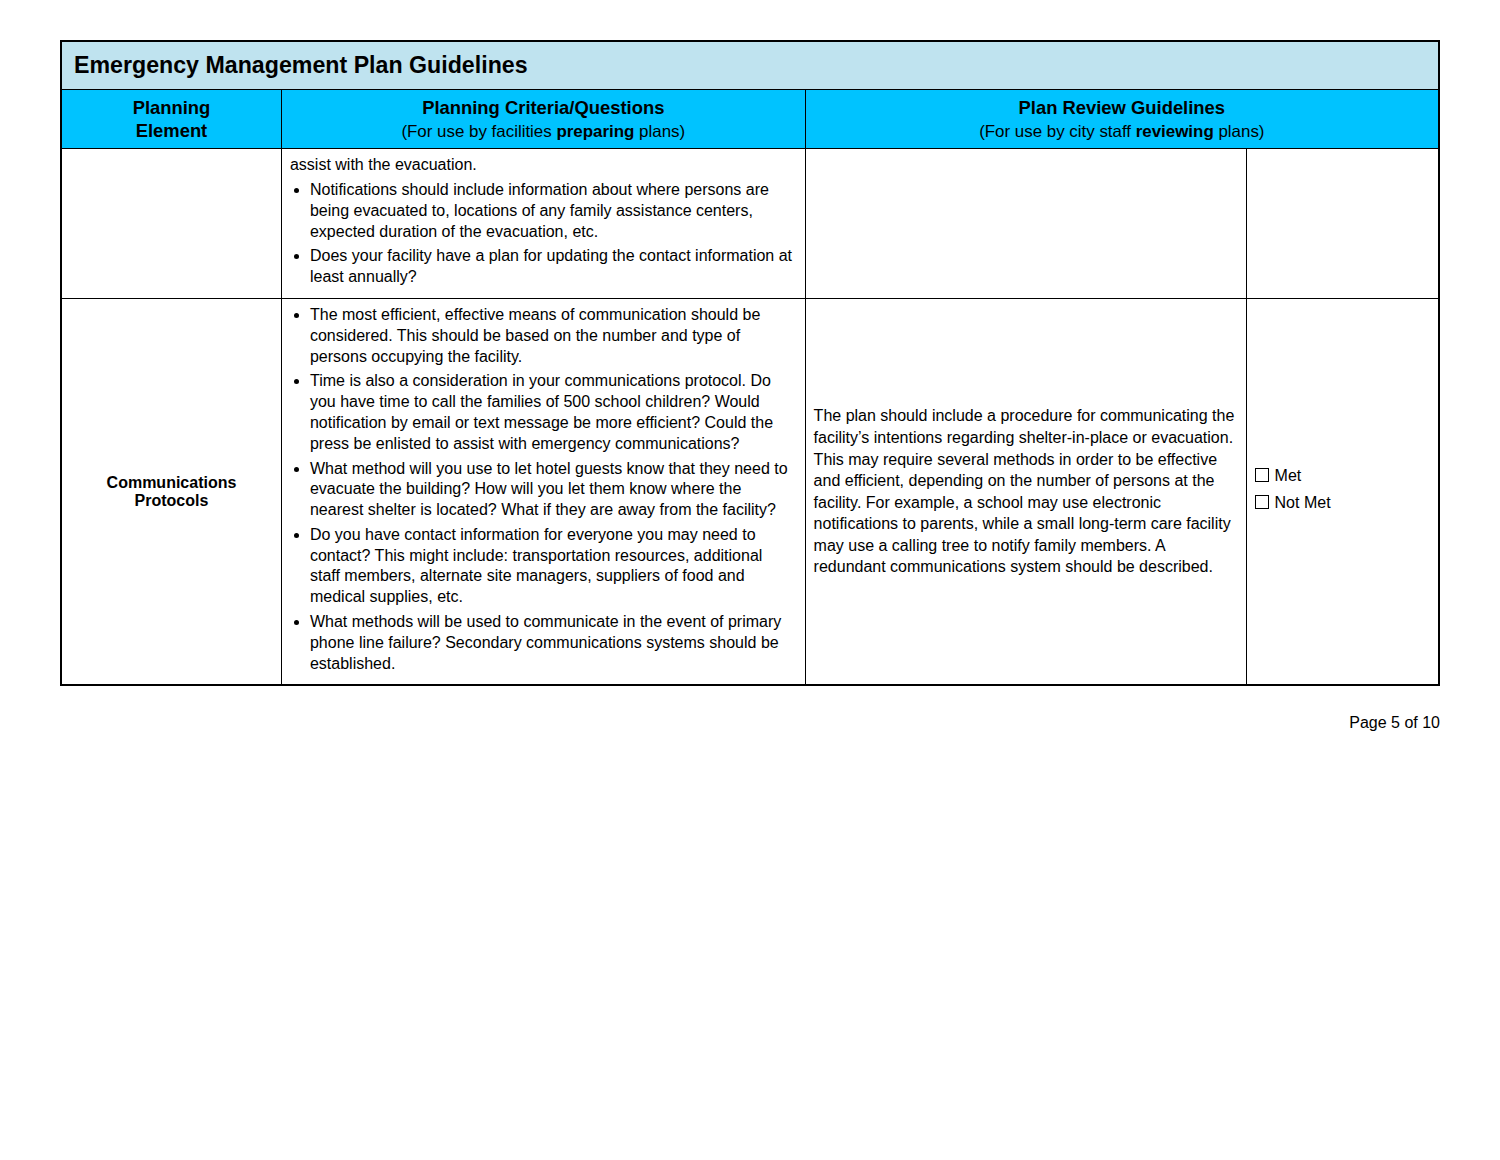| Emergency Management Plan Guidelines |
| Planning Element | Planning Criteria/Questions (For use by facilities preparing plans) | Plan Review Guidelines (For use by city staff reviewing plans) |
| | assist with the evacuation. Notifications should include information about where persons are being evacuated to, locations of any family assistance centers, expected duration of the evacuation, etc. Does your facility have a plan for updating the contact information at least annually? | | |
| Communications Protocols | The most efficient, effective means of communication should be considered. This should be based on the number and type of persons occupying the facility. Time is also a consideration in your communications protocol. Do you have time to call the families of 500 school children? Would notification by email or text message be more efficient? Could the press be enlisted to assist with emergency communications? What method will you use to let hotel guests know that they need to evacuate the building? How will you let them know where the nearest shelter is located? What if they are away from the facility? Do you have contact information for everyone you may need to contact? This might include: transportation resources, additional staff members, alternate site managers, suppliers of food and medical supplies, etc. What methods will be used to communicate in the event of primary phone line failure? Secondary communications systems should be established. | The plan should include a procedure for communicating the facility’s intentions regarding shelter-in-place or evacuation. This may require several methods in order to be effective and efficient, depending on the number of persons at the facility. For example, a school may use electronic notifications to parents, while a small long-term care facility may use a calling tree to notify family members. A redundant communications system should be described. | Met Not Met |
Page 5 of 10